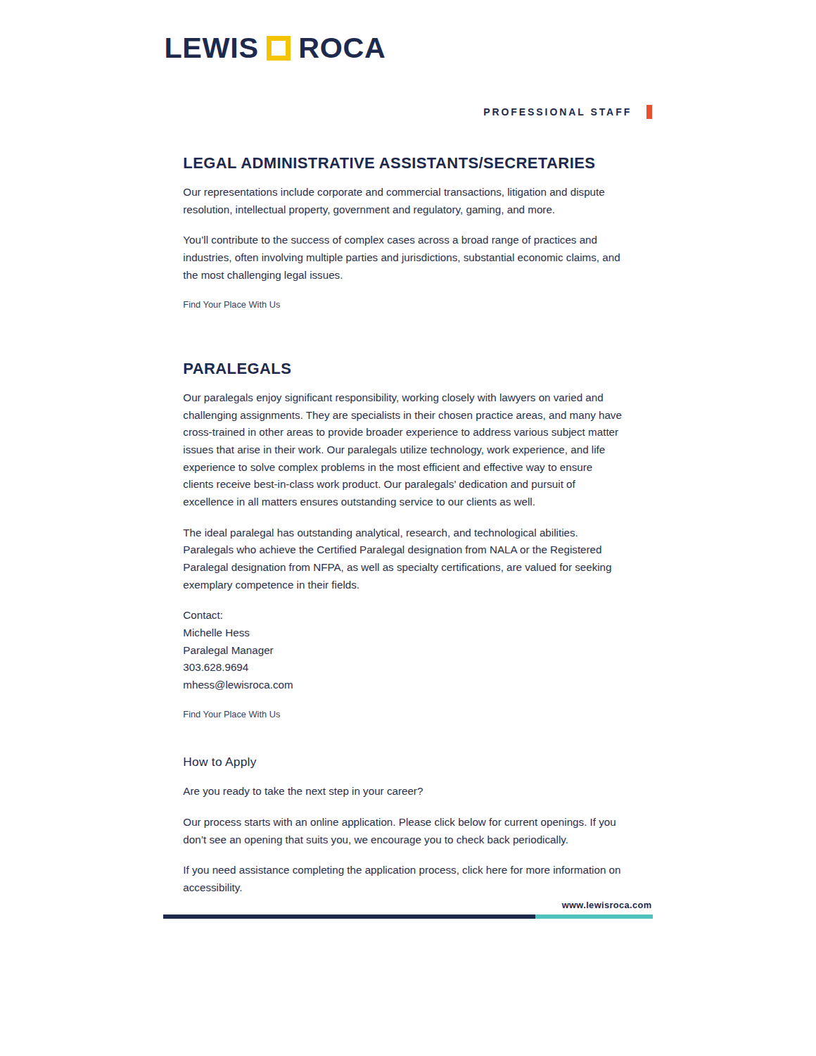LEWIS ROCA
Professional Staff
Legal Administrative Assistants/Secretaries
Our representations include corporate and commercial transactions, litigation and dispute resolution, intellectual property, government and regulatory, gaming, and more.
You’ll contribute to the success of complex cases across a broad range of practices and industries, often involving multiple parties and jurisdictions, substantial economic claims, and the most challenging legal issues.
Find Your Place With Us
Paralegals
Our paralegals enjoy significant responsibility, working closely with lawyers on varied and challenging assignments. They are specialists in their chosen practice areas, and many have cross-trained in other areas to provide broader experience to address various subject matter issues that arise in their work. Our paralegals utilize technology, work experience, and life experience to solve complex problems in the most efficient and effective way to ensure clients receive best-in-class work product. Our paralegals’ dedication and pursuit of excellence in all matters ensures outstanding service to our clients as well.
The ideal paralegal has outstanding analytical, research, and technological abilities. Paralegals who achieve the Certified Paralegal designation from NALA or the Registered Paralegal designation from NFPA, as well as specialty certifications, are valued for seeking exemplary competence in their fields.
Contact:
Michelle Hess
Paralegal Manager
303.628.9694
mhess@lewisroca.com
Find Your Place With Us
How to Apply
Are you ready to take the next step in your career?
Our process starts with an online application. Please click below for current openings. If you don’t see an opening that suits you, we encourage you to check back periodically.
If you need assistance completing the application process, click here for more information on accessibility.
www.lewisroca.com